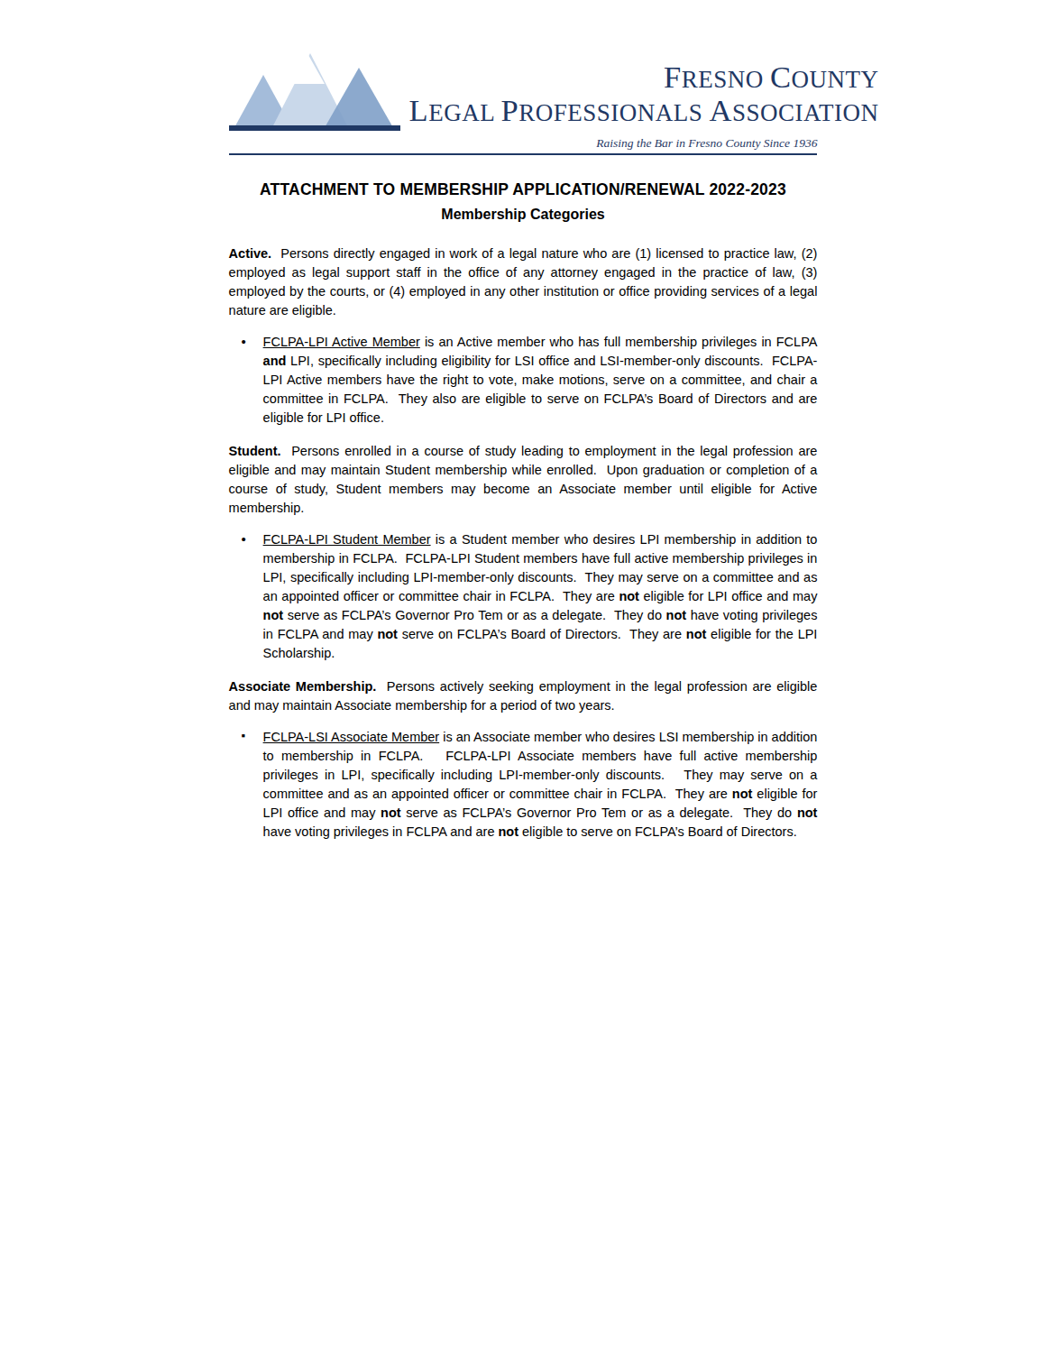FRESNO COUNTY
LEGAL PROFESSIONALS ASSOCIATION
Raising the Bar in Fresno County Since 1936
ATTACHMENT TO MEMBERSHIP APPLICATION/RENEWAL 2022-2023
Membership Categories
Active. Persons directly engaged in work of a legal nature who are (1) licensed to practice law, (2) employed as legal support staff in the office of any attorney engaged in the practice of law, (3) employed by the courts, or (4) employed in any other institution or office providing services of a legal nature are eligible.
FCLPA-LPI Active Member is an Active member who has full membership privileges in FCLPA and LPI, specifically including eligibility for LSI office and LSI-member-only discounts. FCLPA-LPI Active members have the right to vote, make motions, serve on a committee, and chair a committee in FCLPA. They also are eligible to serve on FCLPA’s Board of Directors and are eligible for LPI office.
Student. Persons enrolled in a course of study leading to employment in the legal profession are eligible and may maintain Student membership while enrolled. Upon graduation or completion of a course of study, Student members may become an Associate member until eligible for Active membership.
FCLPA-LPI Student Member is a Student member who desires LPI membership in addition to membership in FCLPA. FCLPA-LPI Student members have full active membership privileges in LPI, specifically including LPI-member-only discounts. They may serve on a committee and as an appointed officer or committee chair in FCLPA. They are not eligible for LPI office and may not serve as FCLPA’s Governor Pro Tem or as a delegate. They do not have voting privileges in FCLPA and may not serve on FCLPA’s Board of Directors. They are not eligible for the LPI Scholarship.
Associate Membership. Persons actively seeking employment in the legal profession are eligible and may maintain Associate membership for a period of two years.
FCLPA-LSI Associate Member is an Associate member who desires LSI membership in addition to membership in FCLPA. FCLPA-LPI Associate members have full active membership privileges in LPI, specifically including LPI-member-only discounts. They may serve on a committee and as an appointed officer or committee chair in FCLPA. They are not eligible for LPI office and may not serve as FCLPA’s Governor Pro Tem or as a delegate. They do not have voting privileges in FCLPA and are not eligible to serve on FCLPA’s Board of Directors.